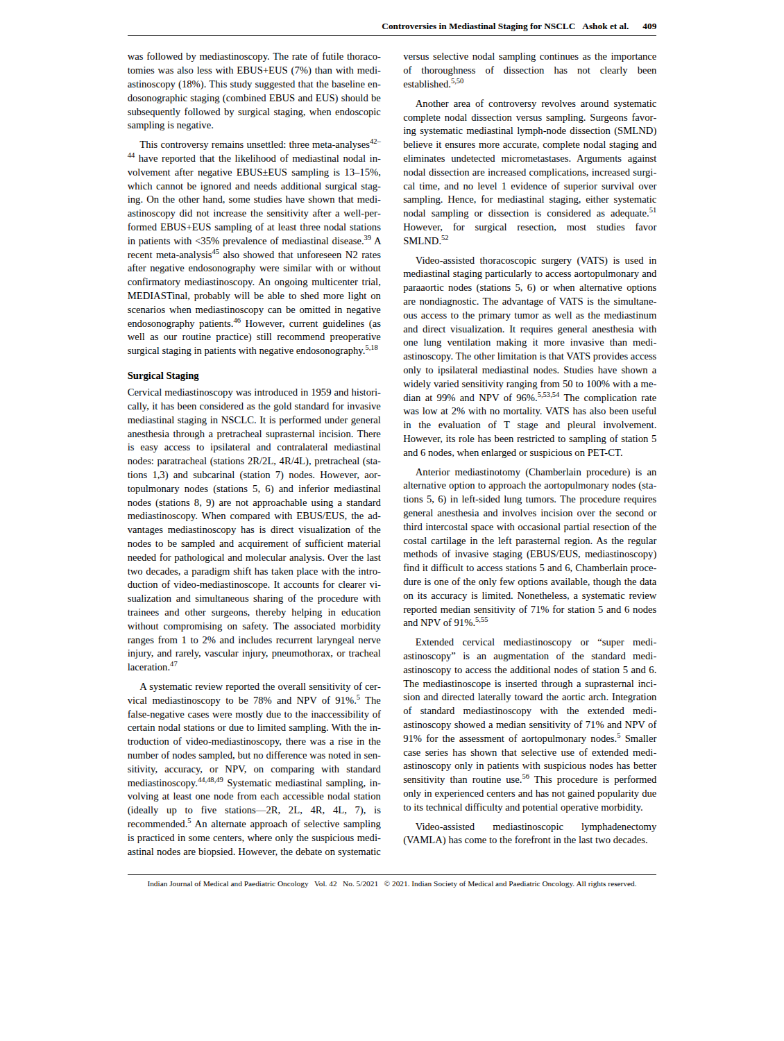Controversies in Mediastinal Staging for NSCLC Ashok et al.409
was followed by mediastinoscopy. The rate of futile thoracotomies was also less with EBUS+EUS (7%) than with mediastinoscopy (18%). This study suggested that the baseline endosonographic staging (combined EBUS and EUS) should be subsequently followed by surgical staging, when endoscopic sampling is negative.
This controversy remains unsettled: three meta-analyses42–44 have reported that the likelihood of mediastinal nodal involvement after negative EBUS±EUS sampling is 13–15%, which cannot be ignored and needs additional surgical staging. On the other hand, some studies have shown that mediastinoscopy did not increase the sensitivity after a well-performed EBUS+EUS sampling of at least three nodal stations in patients with <35% prevalence of mediastinal disease.39 A recent meta-analysis45 also showed that unforeseen N2 rates after negative endosonography were similar with or without confirmatory mediastinoscopy. An ongoing multicenter trial, MEDIASTinal, probably will be able to shed more light on scenarios when mediastinoscopy can be omitted in negative endosonography patients.46 However, current guidelines (as well as our routine practice) still recommend preoperative surgical staging in patients with negative endosonography.5,18
Surgical Staging
Cervical mediastinoscopy was introduced in 1959 and historically, it has been considered as the gold standard for invasive mediastinal staging in NSCLC. It is performed under general anesthesia through a pretracheal suprasternal incision. There is easy access to ipsilateral and contralateral mediastinal nodes: paratracheal (stations 2R/2L, 4R/4L), pretracheal (stations 1,3) and subcarinal (station 7) nodes. However, aortopulmonary nodes (stations 5, 6) and inferior mediastinal nodes (stations 8, 9) are not approachable using a standard mediastinoscopy. When compared with EBUS/EUS, the advantages mediastinoscopy has is direct visualization of the nodes to be sampled and acquirement of sufficient material needed for pathological and molecular analysis. Over the last two decades, a paradigm shift has taken place with the introduction of video-mediastinoscope. It accounts for clearer visualization and simultaneous sharing of the procedure with trainees and other surgeons, thereby helping in education without compromising on safety. The associated morbidity ranges from 1 to 2% and includes recurrent laryngeal nerve injury, and rarely, vascular injury, pneumothorax, or tracheal laceration.47
A systematic review reported the overall sensitivity of cervical mediastinoscopy to be 78% and NPV of 91%.5 The false-negative cases were mostly due to the inaccessibility of certain nodal stations or due to limited sampling. With the introduction of video-mediastinoscopy, there was a rise in the number of nodes sampled, but no difference was noted in sensitivity, accuracy, or NPV, on comparing with standard mediastinoscopy.44,48,49 Systematic mediastinal sampling, involving at least one node from each accessible nodal station (ideally up to five stations—2R, 2L, 4R, 4L, 7), is recommended.5 An alternate approach of selective sampling is practiced in some centers, where only the suspicious mediastinal nodes are biopsied. However, the debate on systematic versus selective nodal sampling continues as the importance of thoroughness of dissection has not clearly been established.5,50
Another area of controversy revolves around systematic complete nodal dissection versus sampling. Surgeons favoring systematic mediastinal lymph-node dissection (SMLND) believe it ensures more accurate, complete nodal staging and eliminates undetected micrometastases. Arguments against nodal dissection are increased complications, increased surgical time, and no level 1 evidence of superior survival over sampling. Hence, for mediastinal staging, either systematic nodal sampling or dissection is considered as adequate.51 However, for surgical resection, most studies favor SMLND.52
Video-assisted thoracoscopic surgery (VATS) is used in mediastinal staging particularly to access aortopulmonary and paraaortic nodes (stations 5, 6) or when alternative options are nondiagnostic. The advantage of VATS is the simultaneous access to the primary tumor as well as the mediastinum and direct visualization. It requires general anesthesia with one lung ventilation making it more invasive than mediastinoscopy. The other limitation is that VATS provides access only to ipsilateral mediastinal nodes. Studies have shown a widely varied sensitivity ranging from 50 to 100% with a median at 99% and NPV of 96%.5,53,54 The complication rate was low at 2% with no mortality. VATS has also been useful in the evaluation of T stage and pleural involvement. However, its role has been restricted to sampling of station 5 and 6 nodes, when enlarged or suspicious on PET-CT.
Anterior mediastinotomy (Chamberlain procedure) is an alternative option to approach the aortopulmonary nodes (stations 5, 6) in left-sided lung tumors. The procedure requires general anesthesia and involves incision over the second or third intercostal space with occasional partial resection of the costal cartilage in the left parasternal region. As the regular methods of invasive staging (EBUS/EUS, mediastinoscopy) find it difficult to access stations 5 and 6, Chamberlain procedure is one of the only few options available, though the data on its accuracy is limited. Nonetheless, a systematic review reported median sensitivity of 71% for station 5 and 6 nodes and NPV of 91%.5,55
Extended cervical mediastinoscopy or “super mediastinoscopy” is an augmentation of the standard mediastinoscopy to access the additional nodes of station 5 and 6. The mediastinoscope is inserted through a suprasternal incision and directed laterally toward the aortic arch. Integration of standard mediastinoscopy with the extended mediastinoscopy showed a median sensitivity of 71% and NPV of 91% for the assessment of aortopulmonary nodes.5 Smaller case series has shown that selective use of extended mediastinoscopy only in patients with suspicious nodes has better sensitivity than routine use.56 This procedure is performed only in experienced centers and has not gained popularity due to its technical difficulty and potential operative morbidity.
Video-assisted mediastinoscopic lymphadenectomy (VAMLA) has come to the forefront in the last two decades.
Indian Journal of Medical and Paediatric Oncology Vol. 42 No. 5/2021 © 2021. Indian Society of Medical and Paediatric Oncology. All rights reserved.